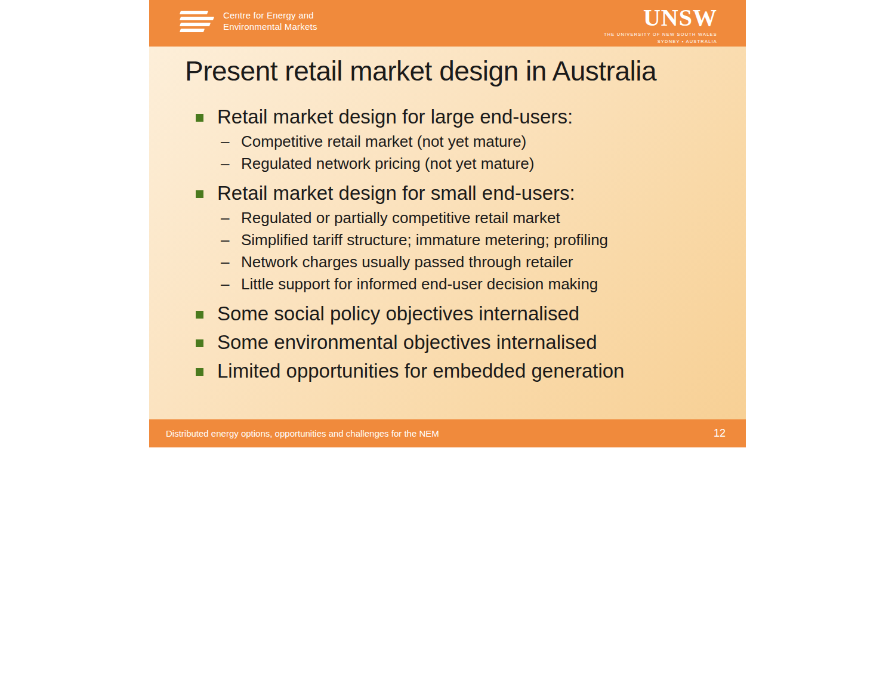Centre for Energy and
Environmental Markets
UNSW
THE UNIVERSITY OF NEW SOUTH WALES
SYDNEY • AUSTRALIA
Present retail market design in Australia
Retail market design for large end-users:
Competitive retail market (not yet mature)
Regulated network pricing (not yet mature)
Retail market design for small end-users:
Regulated or partially competitive retail market
Simplified tariff structure; immature metering; profiling
Network charges usually passed through retailer
Little support for informed end-user decision making
Some social policy objectives internalised
Some environmental objectives internalised
Limited opportunities for embedded generation
Distributed energy options, opportunities and challenges for the NEM
12